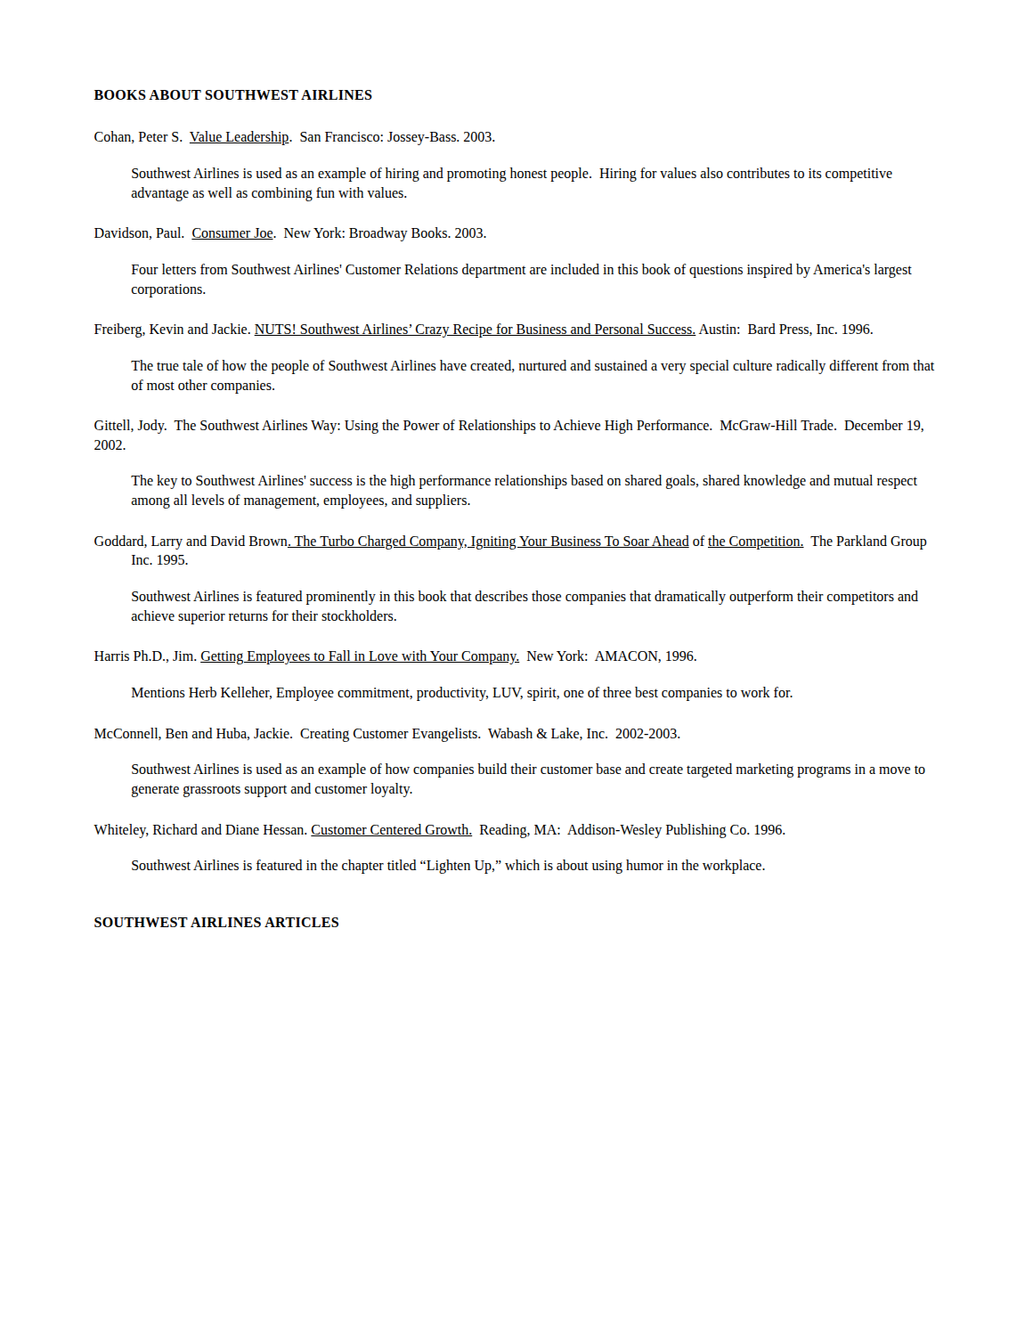BOOKS ABOUT SOUTHWEST AIRLINES
Cohan, Peter S. Value Leadership. San Francisco: Jossey-Bass. 2003.
Southwest Airlines is used as an example of hiring and promoting honest people. Hiring for values also contributes to its competitive advantage as well as combining fun with values.
Davidson, Paul. Consumer Joe. New York: Broadway Books. 2003.
Four letters from Southwest Airlines' Customer Relations department are included in this book of questions inspired by America's largest corporations.
Freiberg, Kevin and Jackie. NUTS! Southwest Airlines’ Crazy Recipe for Business and Personal Success. Austin: Bard Press, Inc. 1996.
The true tale of how the people of Southwest Airlines have created, nurtured and sustained a very special culture radically different from that of most other companies.
Gittell, Jody. The Southwest Airlines Way: Using the Power of Relationships to Achieve High Performance. McGraw-Hill Trade. December 19, 2002.
The key to Southwest Airlines' success is the high performance relationships based on shared goals, shared knowledge and mutual respect among all levels of management, employees, and suppliers.
Goddard, Larry and David Brown. The Turbo Charged Company, Igniting Your Business To Soar Ahead of the Competition. The Parkland Group Inc. 1995.
Southwest Airlines is featured prominently in this book that describes those companies that dramatically outperform their competitors and achieve superior returns for their stockholders.
Harris Ph.D., Jim. Getting Employees to Fall in Love with Your Company. New York: AMACON, 1996.
Mentions Herb Kelleher, Employee commitment, productivity, LUV, spirit, one of three best companies to work for.
McConnell, Ben and Huba, Jackie. Creating Customer Evangelists. Wabash & Lake, Inc. 2002-2003.
Southwest Airlines is used as an example of how companies build their customer base and create targeted marketing programs in a move to generate grassroots support and customer loyalty.
Whiteley, Richard and Diane Hessan. Customer Centered Growth. Reading, MA: Addison-Wesley Publishing Co. 1996.
Southwest Airlines is featured in the chapter titled “Lighten Up,” which is about using humor in the workplace.
SOUTHWEST AIRLINES ARTICLES